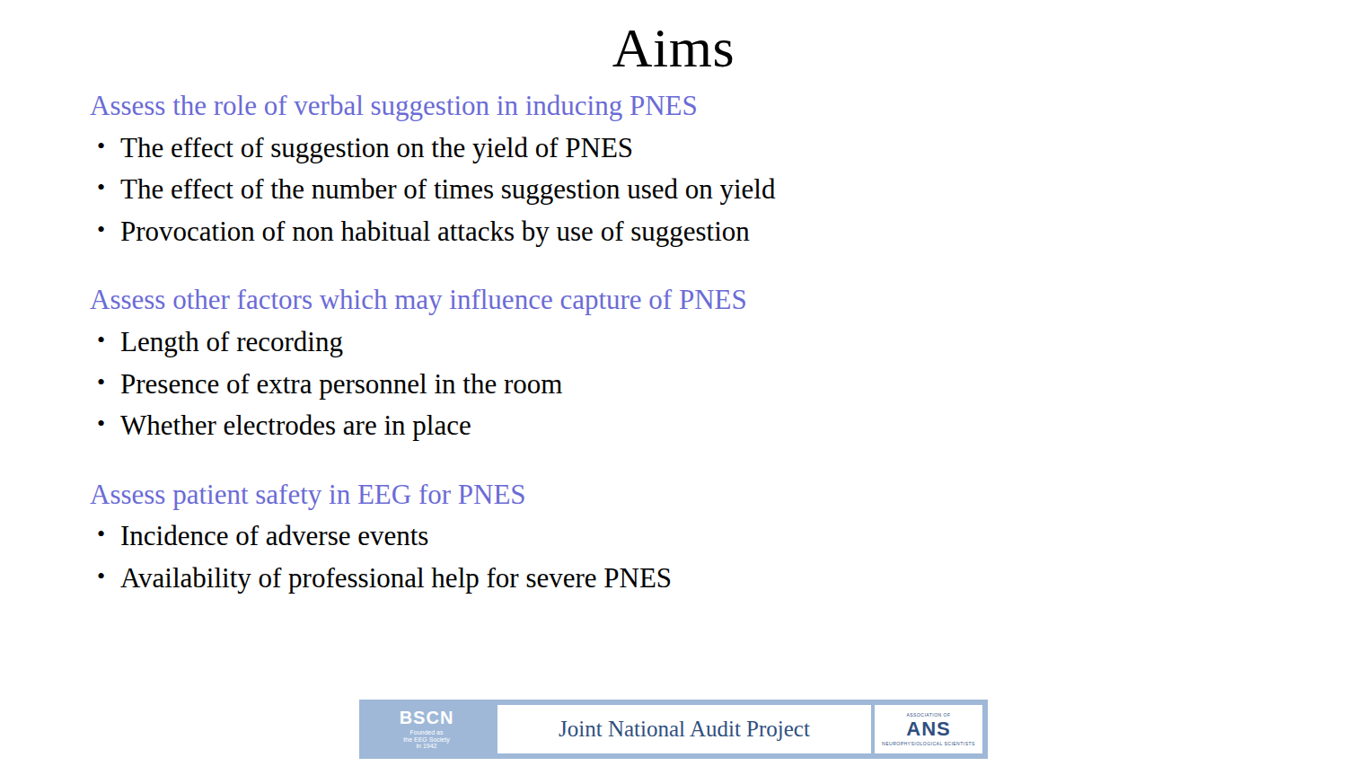Aims
Assess the role of verbal suggestion in inducing PNES
The effect of suggestion on the yield of PNES
The effect of the number of times suggestion used on yield
Provocation of non habitual attacks by use of suggestion
Assess other factors which may influence capture of PNES
Length of recording
Presence of extra personnel in the room
Whether electrodes are in place
Assess patient safety in EEG for PNES
Incidence of adverse events
Availability of professional help for severe PNES
BSCN
Founded as
the EEG Society
in 1942
Joint National Audit Project
ASSOCIATION OF
ANS
NEUROPHYSIOLOGICAL SCIENTISTS